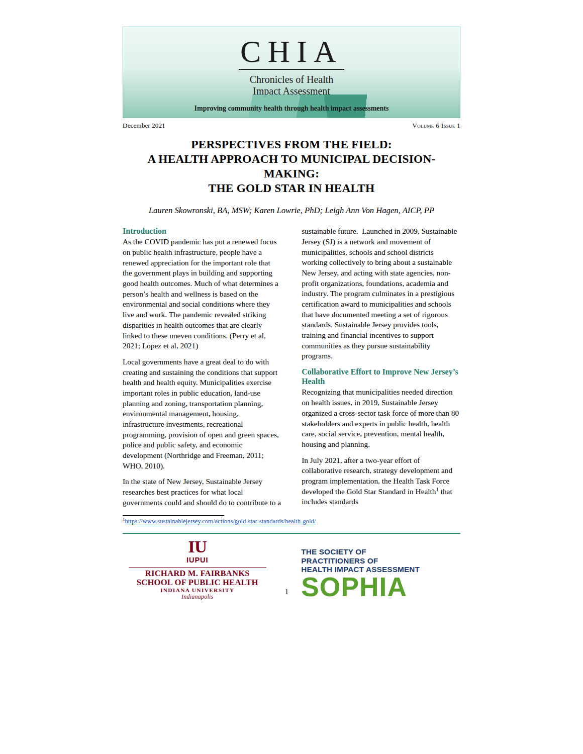CHIA
Chronicles of Health
Impact Assessment
Improving community health through health impact assessments
December 2021
Volume 6 Issue 1
PERSPECTIVES FROM THE FIELD:
A HEALTH APPROACH TO MUNICIPAL DECISION-MAKING:
THE GOLD STAR IN HEALTH
Lauren Skowronski, BA, MSW; Karen Lowrie, PhD; Leigh Ann Von Hagen, AICP, PP
Introduction
As the COVID pandemic has put a renewed focus on public health infrastructure, people have a renewed appreciation for the important role that the government plays in building and supporting good health outcomes. Much of what determines a person’s health and wellness is based on the environmental and social conditions where they live and work. The pandemic revealed striking disparities in health outcomes that are clearly linked to these uneven conditions. (Perry et al, 2021; Lopez et al, 2021)
Local governments have a great deal to do with creating and sustaining the conditions that support health and health equity. Municipalities exercise important roles in public education, land-use planning and zoning, transportation planning, environmental management, housing, infrastructure investments, recreational programming, provision of open and green spaces, police and public safety, and economic development (Northridge and Freeman, 2011; WHO, 2010).
In the state of New Jersey, Sustainable Jersey researches best practices for what local governments could and should do to contribute to a sustainable future. Launched in 2009, Sustainable Jersey (SJ) is a network and movement of municipalities, schools and school districts working collectively to bring about a sustainable New Jersey, and acting with state agencies, non-profit organizations, foundations, academia and industry. The program culminates in a prestigious certification award to municipalities and schools that have documented meeting a set of rigorous standards. Sustainable Jersey provides tools, training and financial incentives to support communities as they pursue sustainability programs.
Collaborative Effort to Improve New Jersey’s Health
Recognizing that municipalities needed direction on health issues, in 2019, Sustainable Jersey organized a cross-sector task force of more than 80 stakeholders and experts in public health, health care, social service, prevention, mental health, housing and planning.
In July 2021, after a two-year effort of collaborative research, strategy development and program implementation, the Health Task Force developed the Gold Star Standard in Health1 that includes standards
1https://www.sustainablejersey.com/actions/gold-star-standards/health-gold/
IU
IUPUI
RICHARD M. FAIRBANKS
SCHOOL OF PUBLIC HEALTH INDIANA UNIVERSITY Indianapolis
1
THE SOCIETY OF
PRACTITIONERS OF
HEALTH IMPACT ASSESSMENT
SOPHIA